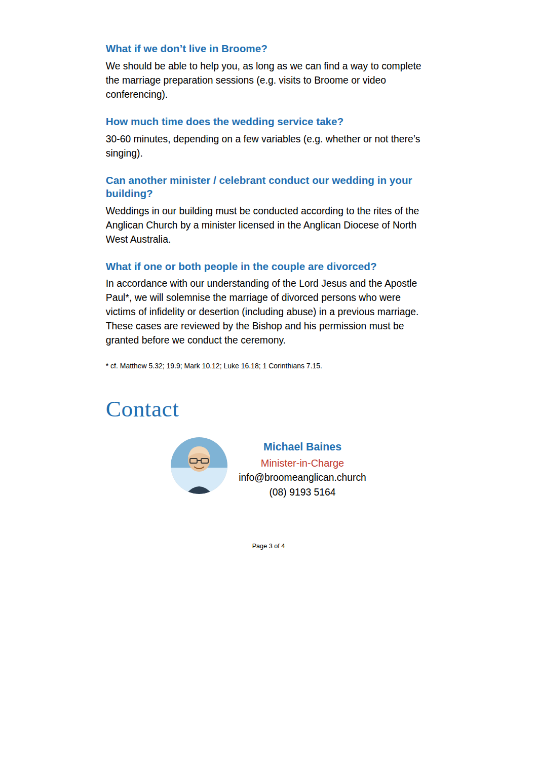What if we don’t live in Broome?
We should be able to help you, as long as we can find a way to complete the marriage preparation sessions (e.g. visits to Broome or video conferencing).
How much time does the wedding service take?
30-60 minutes, depending on a few variables (e.g. whether or not there’s singing).
Can another minister / celebrant conduct our wedding in your building?
Weddings in our building must be conducted according to the rites of the Anglican Church by a minister licensed in the Anglican Diocese of North West Australia.
What if one or both people in the couple are divorced?
In accordance with our understanding of the Lord Jesus and the Apostle Paul*, we will solemnise the marriage of divorced persons who were victims of infidelity or desertion (including abuse) in a previous marriage. These cases are reviewed by the Bishop and his permission must be granted before we conduct the ceremony.
* cf. Matthew 5.32; 19.9; Mark 10.12; Luke 16.18; 1 Corinthians 7.15.
Contact
Michael Baines
Minister-in-Charge
info@broomeanglican.church
(08) 9193 5164
Page 3 of 4